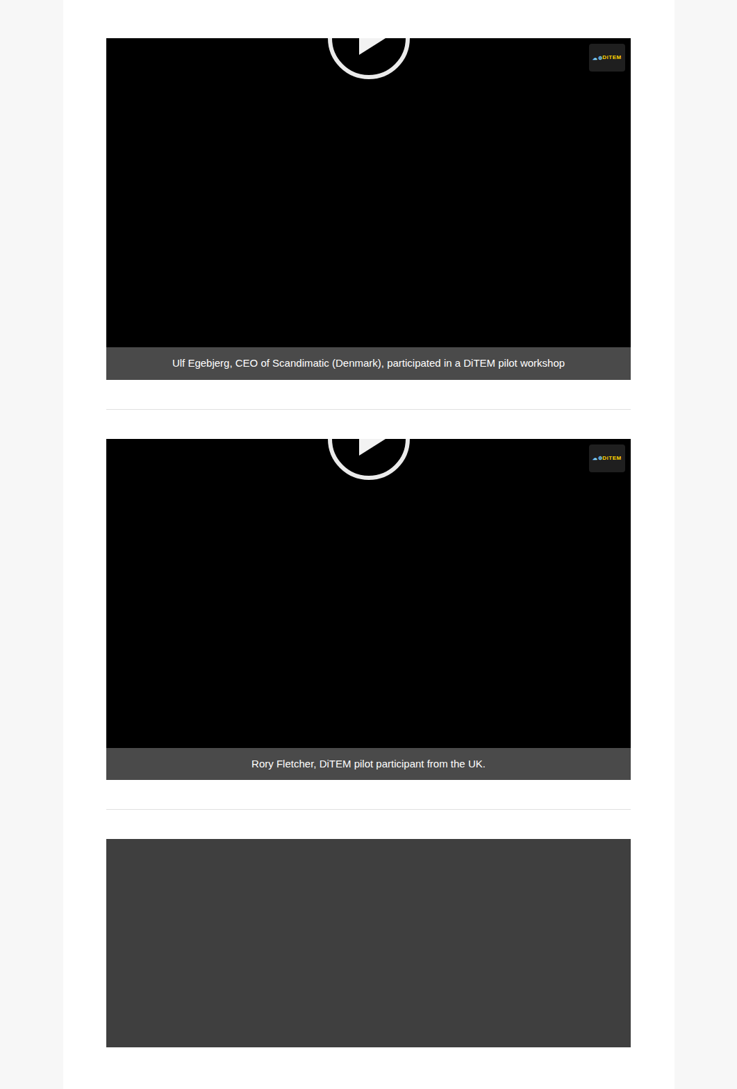☁⚙ DiTEM
Ulf Egebjerg, CEO of Scandimatic (Denmark), participated in a DiTEM pilot workshop
☁⚙ DiTEM
Rory Fletcher, DiTEM pilot participant from the UK.